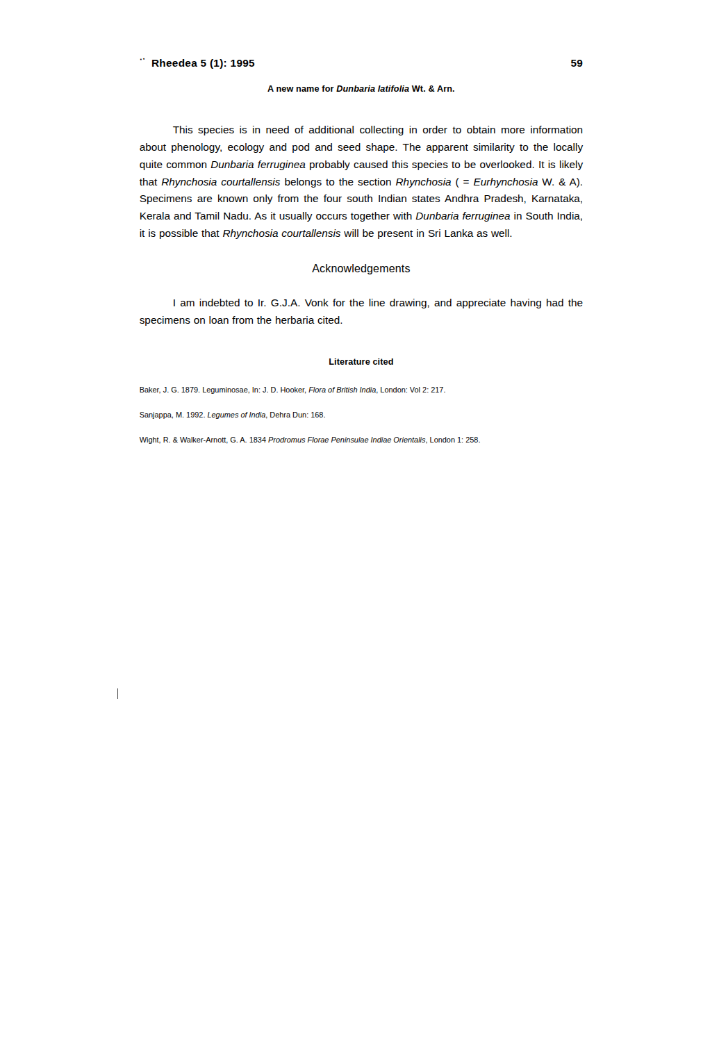Rheedea 5 (1): 1995 59
A new name for Dunbaria latifolia Wt. & Arn.
This species is in need of additional collecting in order to obtain more information about phenology, ecology and pod and seed shape. The apparent similarity to the locally quite common Dunbaria ferruginea probably caused this species to be overlooked. It is likely that Rhynchosia courtallensis belongs to the section Rhynchosia ( = Eurhynchosia W. & A). Specimens are known only from the four south Indian states Andhra Pradesh, Karnataka, Kerala and Tamil Nadu. As it usually occurs together with Dunbaria ferruginea in South India, it is possible that Rhynchosia courtallensis will be present in Sri Lanka as well.
Acknowledgements
I am indebted to Ir. G.J.A. Vonk for the line drawing, and appreciate having had the specimens on loan from the herbaria cited.
Literature cited
Baker, J. G. 1879. Leguminosae, In: J. D. Hooker, Flora of British India, London: Vol 2: 217.
Sanjappa, M. 1992. Legumes of India, Dehra Dun: 168.
Wight, R. & Walker-Arnott, G. A. 1834 Prodromus Florae Peninsulae Indiae Orientalis, London 1: 258.